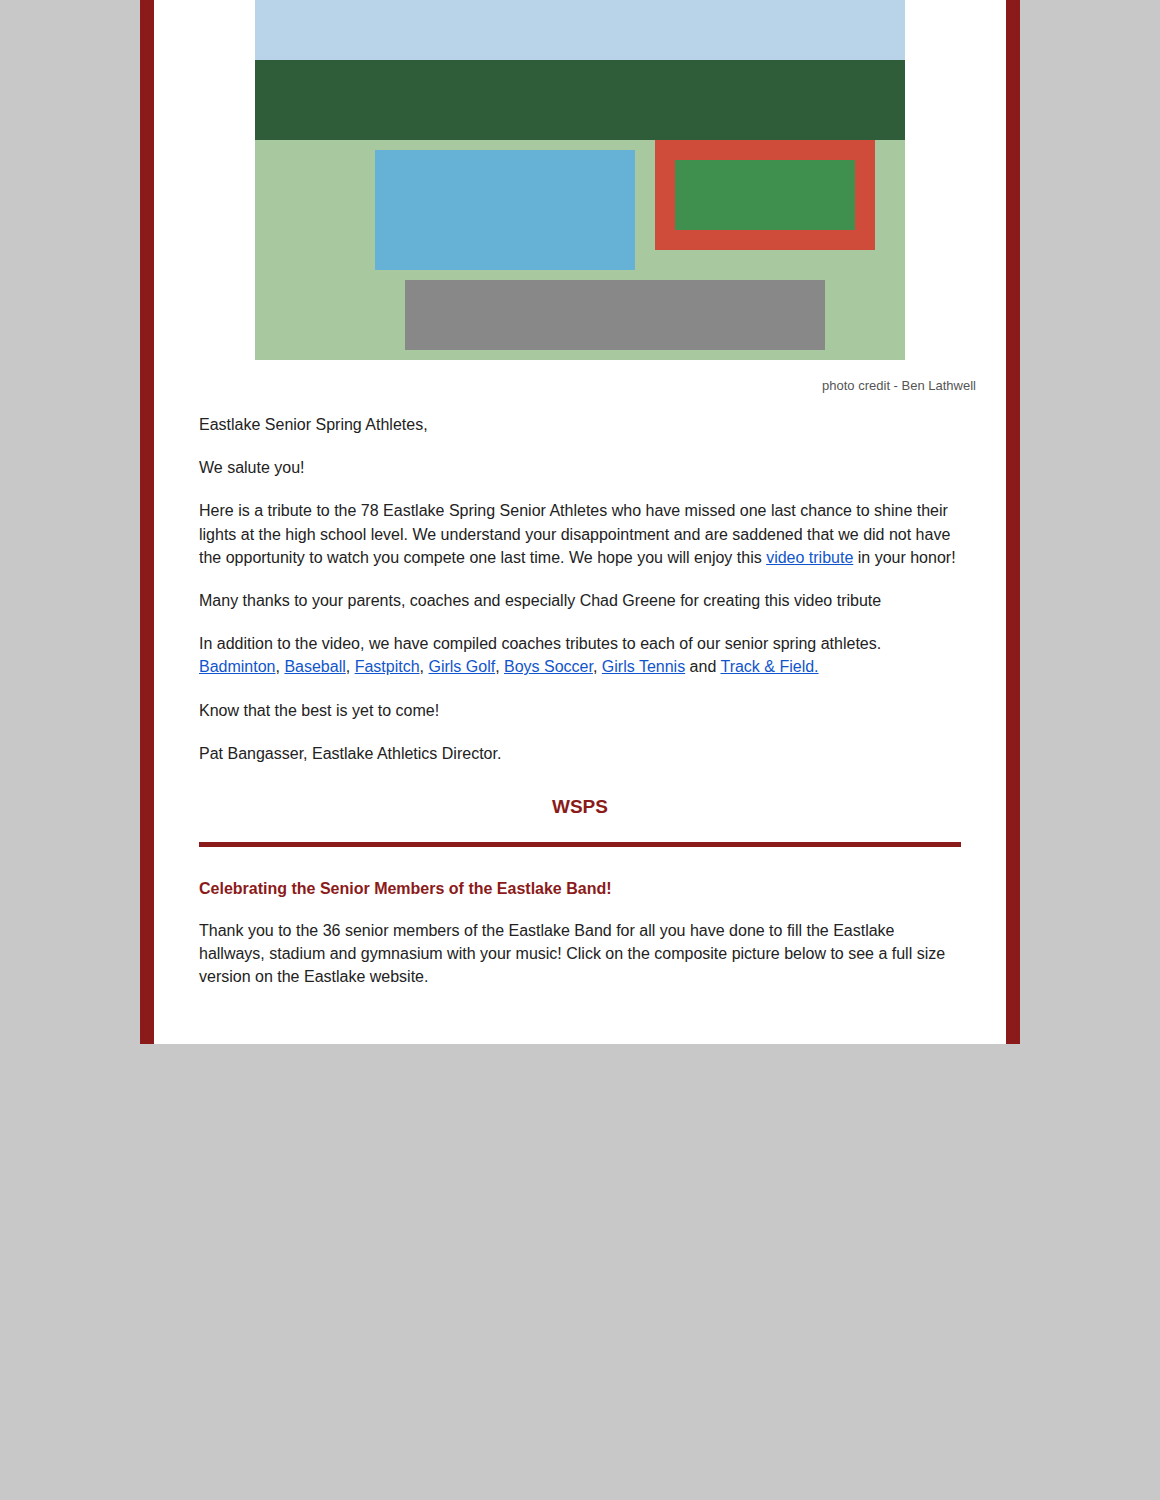photo credit - Ben Lathwell
Eastlake Senior Spring Athletes,
We salute you!
Here is a tribute to the 78 Eastlake Spring Senior Athletes who have missed one last chance to shine their lights at the high school level. We understand your disappointment and are saddened that we did not have the opportunity to watch you compete one last time. We hope you will enjoy this video tribute in your honor!
Many thanks to your parents, coaches and especially Chad Greene for creating this video tribute
In addition to the video, we have compiled coaches tributes to each of our senior spring athletes. Badminton, Baseball, Fastpitch, Girls Golf, Boys Soccer, Girls Tennis and Track & Field.
Know that the best is yet to come!
Pat Bangasser, Eastlake Athletics Director.
WSPS
Celebrating the Senior Members of the Eastlake Band!
Thank you to the 36 senior members of the Eastlake Band for all you have done to fill the Eastlake hallways, stadium and gymnasium with your music! Click on the composite picture below to see a full size version on the Eastlake website.